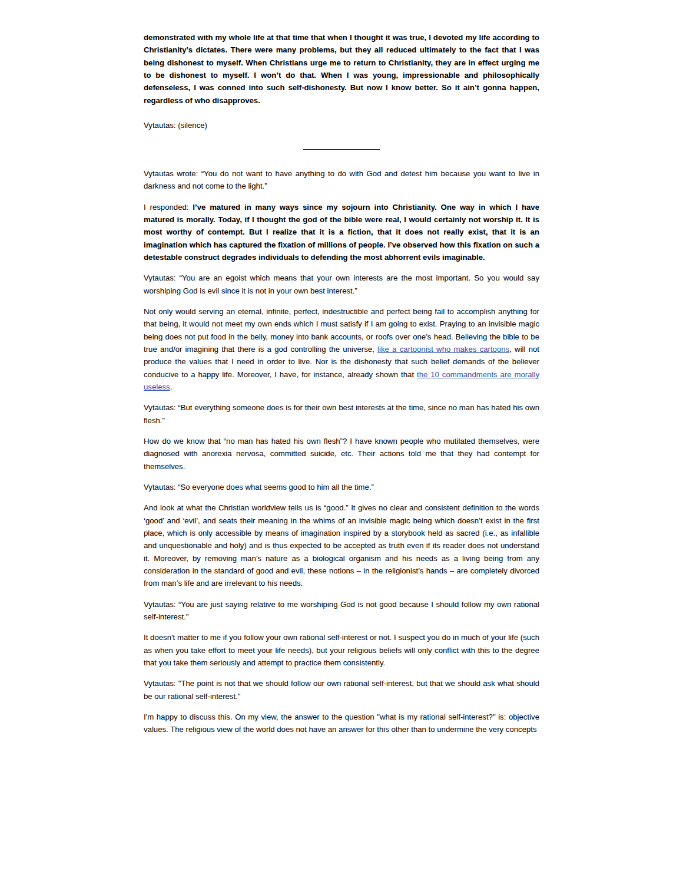demonstrated with my whole life at that time that when I thought it was true, I devoted my life according to Christianity’s dictates. There were many problems, but they all reduced ultimately to the fact that I was being dishonest to myself. When Christians urge me to return to Christianity, they are in effect urging me to be dishonest to myself. I won’t do that. When I was young, impressionable and philosophically defenseless, I was conned into such self-dishonesty. But now I know better. So it ain’t gonna happen, regardless of who disapproves.
Vytautas: (silence)
Vytautas wrote: “You do not want to have anything to do with God and detest him because you want to live in darkness and not come to the light.”
I responded: I’ve matured in many ways since my sojourn into Christianity. One way in which I have matured is morally. Today, if I thought the god of the bible were real, I would certainly not worship it. It is most worthy of contempt. But I realize that it is a fiction, that it does not really exist, that it is an imagination which has captured the fixation of millions of people. I’ve observed how this fixation on such a detestable construct degrades individuals to defending the most abhorrent evils imaginable.
Vytautas: “You are an egoist which means that your own interests are the most important. So you would say worshiping God is evil since it is not in your own best interest.”
Not only would serving an eternal, infinite, perfect, indestructible and perfect being fail to accomplish anything for that being, it would not meet my own ends which I must satisfy if I am going to exist. Praying to an invisible magic being does not put food in the belly, money into bank accounts, or roofs over one’s head. Believing the bible to be true and/or imagining that there is a god controlling the universe, like a cartoonist who makes cartoons, will not produce the values that I need in order to live. Nor is the dishonesty that such belief demands of the believer conducive to a happy life. Moreover, I have, for instance, already shown that the 10 commandments are morally useless.
Vytautas: “But everything someone does is for their own best interests at the time, since no man has hated his own flesh.”
How do we know that “no man has hated his own flesh”? I have known people who mutilated themselves, were diagnosed with anorexia nervosa, committed suicide, etc. Their actions told me that they had contempt for themselves.
Vytautas: “So everyone does what seems good to him all the time.”
And look at what the Christian worldview tells us is “good.” It gives no clear and consistent definition to the words ‘good’ and ‘evil’, and seats their meaning in the whims of an invisible magic being which doesn’t exist in the first place, which is only accessible by means of imagination inspired by a storybook held as sacred (i.e., as infallible and unquestionable and holy) and is thus expected to be accepted as truth even if its reader does not understand it. Moreover, by removing man’s nature as a biological organism and his needs as a living being from any consideration in the standard of good and evil, these notions – in the religionist’s hands – are completely divorced from man’s life and are irrelevant to his needs.
Vytautas: “You are just saying relative to me worshiping God is not good because I should follow my own rational self-interest."
It doesn't matter to me if you follow your own rational self-interest or not. I suspect you do in much of your life (such as when you take effort to meet your life needs), but your religious beliefs will only conflict with this to the degree that you take them seriously and attempt to practice them consistently.
Vytautas: "The point is not that we should follow our own rational self-interest, but that we should ask what should be our rational self-interest."
I'm happy to discuss this. On my view, the answer to the question "what is my rational self-interest?" is: objective values. The religious view of the world does not have an answer for this other than to undermine the very concepts